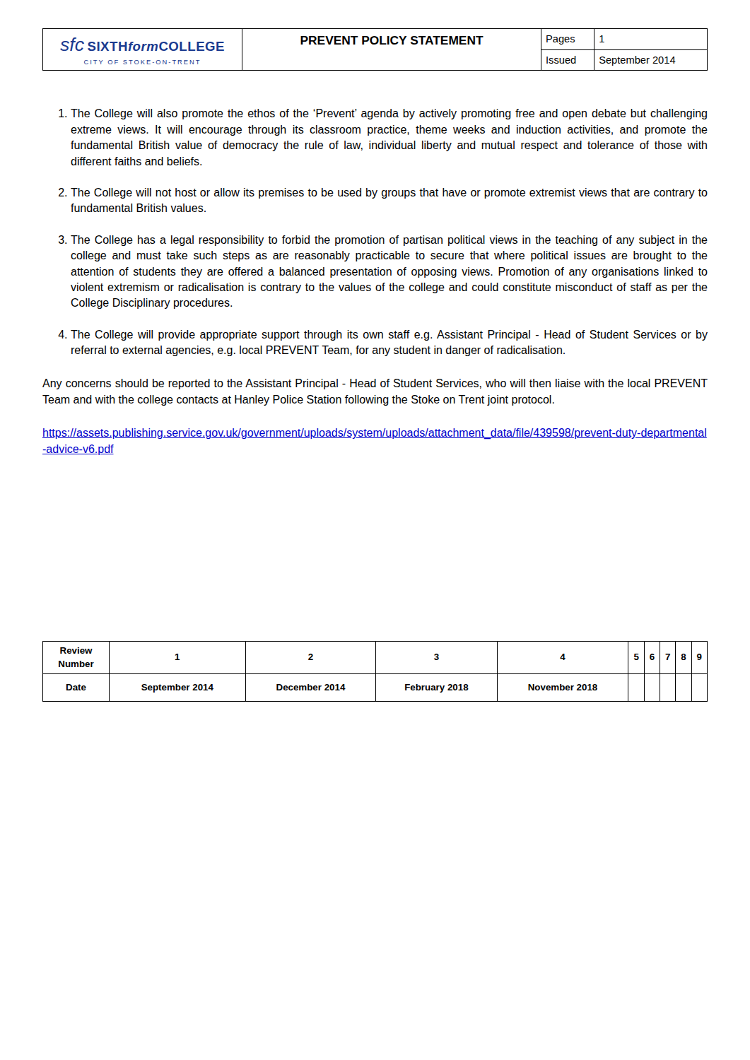| sfc SIXTH form COLLEGE CITY OF STOKE-ON-TRENT | PREVENT POLICY STATEMENT | Pages | 1 |
| Issued | September 2014 |
The College will also promote the ethos of the ‘Prevent’ agenda by actively promoting free and open debate but challenging extreme views. It will encourage through its classroom practice, theme weeks and induction activities, and promote the fundamental British value of democracy the rule of law, individual liberty and mutual respect and tolerance of those with different faiths and beliefs.
The College will not host or allow its premises to be used by groups that have or promote extremist views that are contrary to fundamental British values.
The College has a legal responsibility to forbid the promotion of partisan political views in the teaching of any subject in the college and must take such steps as are reasonably practicable to secure that where political issues are brought to the attention of students they are offered a balanced presentation of opposing views. Promotion of any organisations linked to violent extremism or radicalisation is contrary to the values of the college and could constitute misconduct of staff as per the College Disciplinary procedures.
The College will provide appropriate support through its own staff e.g. Assistant Principal - Head of Student Services or by referral to external agencies, e.g. local PREVENT Team, for any student in danger of radicalisation.
Any concerns should be reported to the Assistant Principal - Head of Student Services, who will then liaise with the local PREVENT Team and with the college contacts at Hanley Police Station following the Stoke on Trent joint protocol.
https://assets.publishing.service.gov.uk/government/uploads/system/uploads/attachment_data/file/439598/prevent-duty-departmental-advice-v6.pdf
| Review Number | 1 | 2 | 3 | 4 | 5 | 6 | 7 | 8 | 9 |
| Date | September 2014 | December 2014 | February 2018 | November 2018 | | | | | |